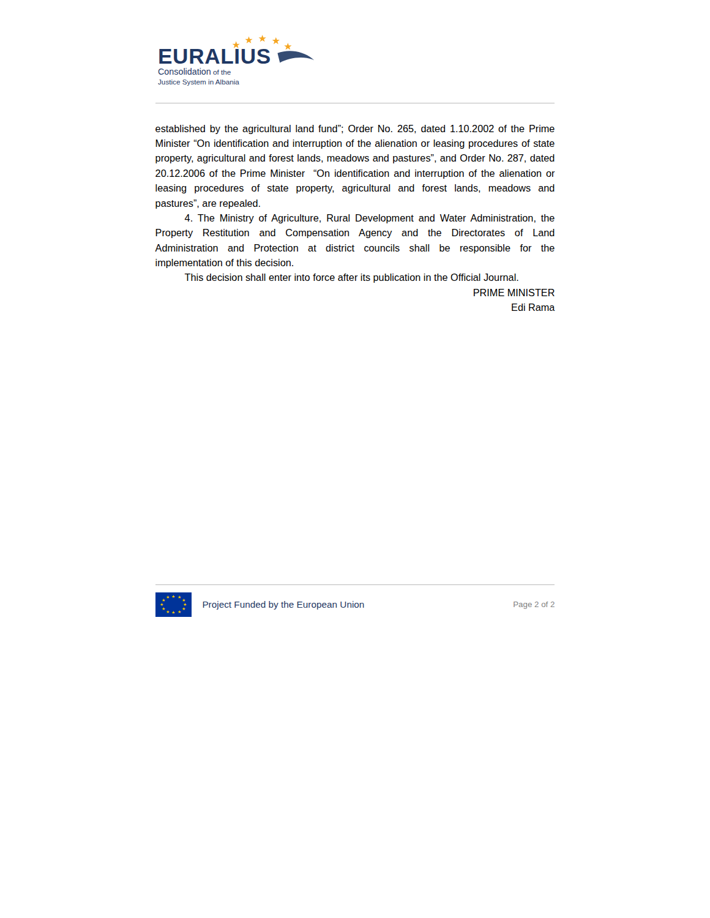EURALIUS Consolidation of the Justice System in Albania
established by the agricultural land fund”; Order No. 265, dated 1.10.2002 of the Prime Minister “On identification and interruption of the alienation or leasing procedures of state property, agricultural and forest lands, meadows and pastures”, and Order No. 287, dated 20.12.2006 of the Prime Minister “On identification and interruption of the alienation or leasing procedures of state property, agricultural and forest lands, meadows and pastures”, are repealed.
4. The Ministry of Agriculture, Rural Development and Water Administration, the Property Restitution and Compensation Agency and the Directorates of Land Administration and Protection at district councils shall be responsible for the implementation of this decision.
This decision shall enter into force after its publication in the Official Journal.
PRIME MINISTER
Edi Rama
★ ★ ★ ★ ★ ★ ★ ★ ★ ★ ★ ★
Project Funded by the European Union
Page 2 of 2